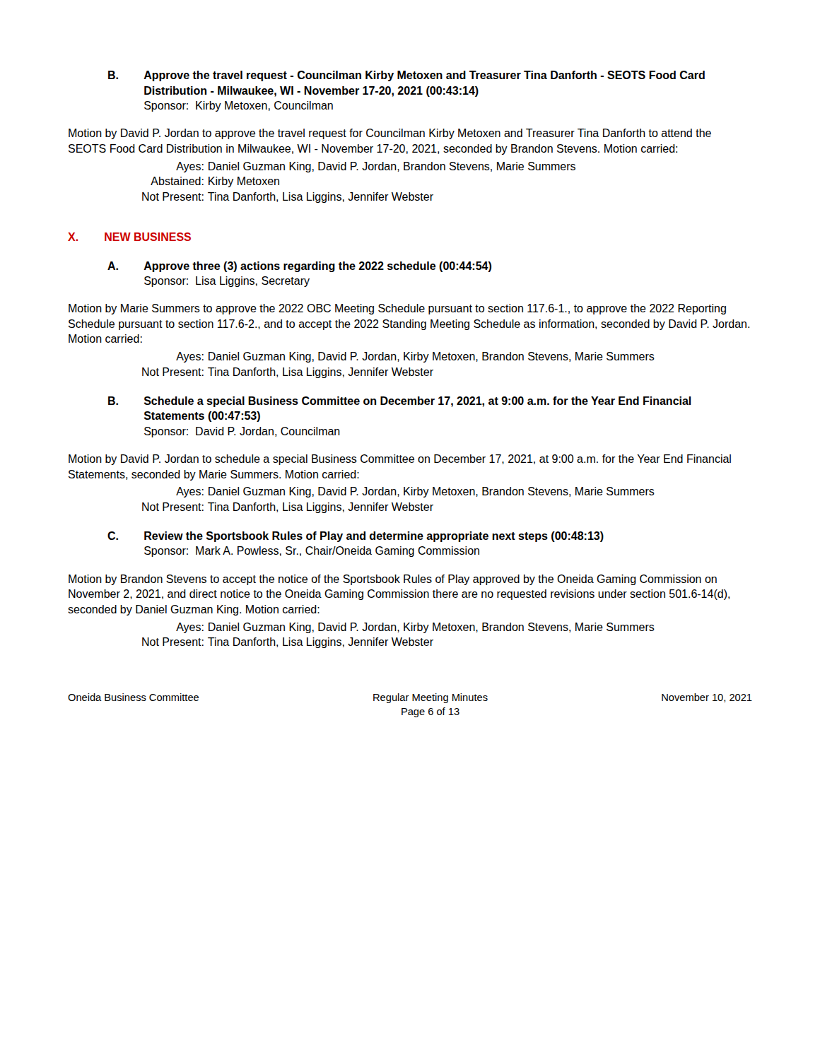B. Approve the travel request - Councilman Kirby Metoxen and Treasurer Tina Danforth - SEOTS Food Card Distribution - Milwaukee, WI - November 17-20, 2021 (00:43:14)
Sponsor: Kirby Metoxen, Councilman
Motion by David P. Jordan to approve the travel request for Councilman Kirby Metoxen and Treasurer Tina Danforth to attend the SEOTS Food Card Distribution in Milwaukee, WI - November 17-20, 2021, seconded by Brandon Stevens. Motion carried:
| Ayes: | Daniel Guzman King, David P. Jordan, Brandon Stevens, Marie Summers |
| Abstained: | Kirby Metoxen |
| Not Present: | Tina Danforth, Lisa Liggins, Jennifer Webster |
X. NEW BUSINESS
A. Approve three (3) actions regarding the 2022 schedule (00:44:54)
Sponsor: Lisa Liggins, Secretary
Motion by Marie Summers to approve the 2022 OBC Meeting Schedule pursuant to section 117.6-1., to approve the 2022 Reporting Schedule pursuant to section 117.6-2., and to accept the 2022 Standing Meeting Schedule as information, seconded by David P. Jordan. Motion carried:
| Ayes: | Daniel Guzman King, David P. Jordan, Kirby Metoxen, Brandon Stevens, Marie Summers |
| Not Present: | Tina Danforth, Lisa Liggins, Jennifer Webster |
B. Schedule a special Business Committee on December 17, 2021, at 9:00 a.m. for the Year End Financial Statements (00:47:53)
Sponsor: David P. Jordan, Councilman
Motion by David P. Jordan to schedule a special Business Committee on December 17, 2021, at 9:00 a.m. for the Year End Financial Statements, seconded by Marie Summers. Motion carried:
| Ayes: | Daniel Guzman King, David P. Jordan, Kirby Metoxen, Brandon Stevens, Marie Summers |
| Not Present: | Tina Danforth, Lisa Liggins, Jennifer Webster |
C. Review the Sportsbook Rules of Play and determine appropriate next steps (00:48:13)
Sponsor: Mark A. Powless, Sr., Chair/Oneida Gaming Commission
Motion by Brandon Stevens to accept the notice of the Sportsbook Rules of Play approved by the Oneida Gaming Commission on November 2, 2021, and direct notice to the Oneida Gaming Commission there are no requested revisions under section 501.6-14(d), seconded by Daniel Guzman King. Motion carried:
| Ayes: | Daniel Guzman King, David P. Jordan, Kirby Metoxen, Brandon Stevens, Marie Summers |
| Not Present: | Tina Danforth, Lisa Liggins, Jennifer Webster |
Oneida Business Committee
Regular Meeting Minutes
Page 6 of 13
November 10, 2021